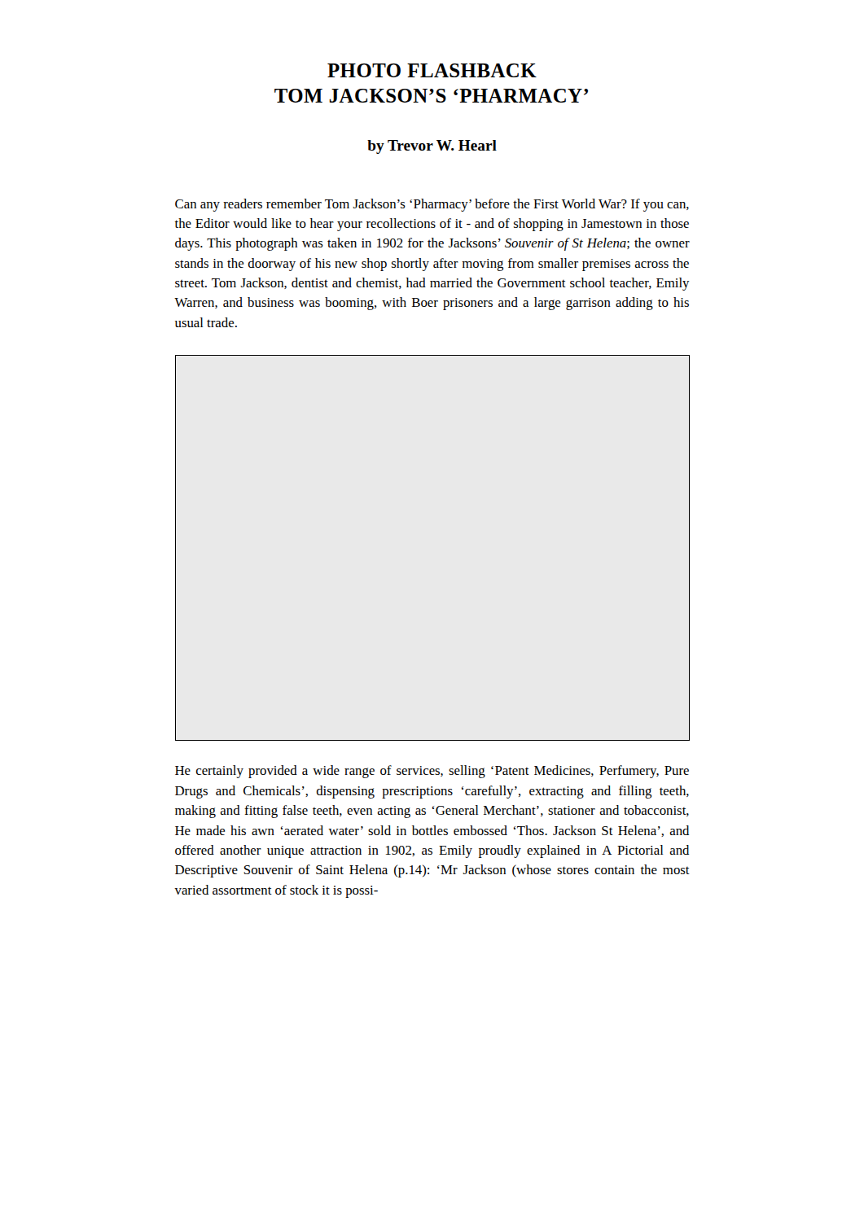PHOTO FLASHBACK TOM JACKSON’S ‘PHARMACY’
by Trevor W. Hearl
Can any readers remember Tom Jackson’s ‘Pharmacy’ before the First World War? If you can, the Editor would like to hear your recollections of it - and of shopping in Jamestown in those days. This photograph was taken in 1902 for the Jacksons’ Souvenir of St Helena; the owner stands in the doorway of his new shop shortly after moving from smaller premises across the street. Tom Jackson, dentist and chemist, had married the Government school teacher, Emily Warren, and business was booming, with Boer prisoners and a large garrison adding to his usual trade.
He certainly provided a wide range of services, selling ‘Patent Medicines, Perfumery, Pure Drugs and Chemicals’, dispensing prescriptions ‘carefully’, extracting and filling teeth, making and fitting false teeth, even acting as ‘General Merchant’, stationer and tobacconist, He made his awn ‘aerated water’ sold in bottles embossed ‘Thos. Jackson St Helena’, and offered another unique attraction in 1902, as Emily proudly explained in A Pictorial and Descriptive Souvenir of Saint Helena (p.14): ‘Mr Jackson (whose stores contain the most varied assortment of stock it is possi-